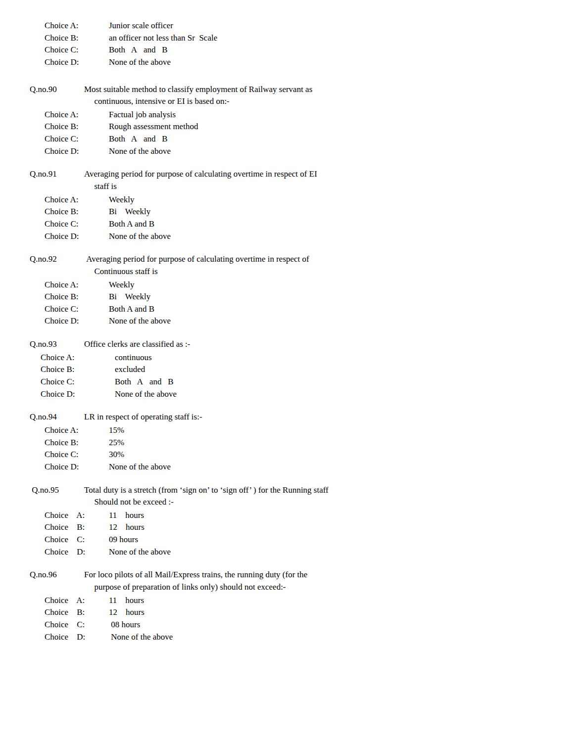Choice A: Junior scale officer
Choice B: an officer not less than Sr Scale
Choice C: Both A and B
Choice D: None of the above
Q.no.90 Most suitable method to classify employment of Railway servant as continuous, intensive or EI is based on:-
Choice A: Factual job analysis
Choice B: Rough assessment method
Choice C: Both A and B
Choice D: None of the above
Q.no.91 Averaging period for purpose of calculating overtime in respect of EI staff is
Choice A: Weekly
Choice B: Bi Weekly
Choice C: Both A and B
Choice D: None of the above
Q.no.92 Averaging period for purpose of calculating overtime in respect of Continuous staff is
Choice A: Weekly
Choice B: Bi Weekly
Choice C: Both A and B
Choice D: None of the above
Q.no.93 Office clerks are classified as :-
Choice A: continuous
Choice B: excluded
Choice C: Both A and B
Choice D: None of the above
Q.no.94 LR in respect of operating staff is:-
Choice A: 15%
Choice B: 25%
Choice C: 30%
Choice D: None of the above
Q.no.95 Total duty is a stretch (from ‘sign on’ to ‘sign off’ ) for the Running staff Should not be exceed :-
Choice A: 11 hours
Choice B: 12 hours
Choice C: 09 hours
Choice D: None of the above
Q.no.96 For loco pilots of all Mail/Express trains, the running duty (for the purpose of preparation of links only) should not exceed:-
Choice A: 11 hours
Choice B: 12 hours
Choice C: 08 hours
Choice D: None of the above